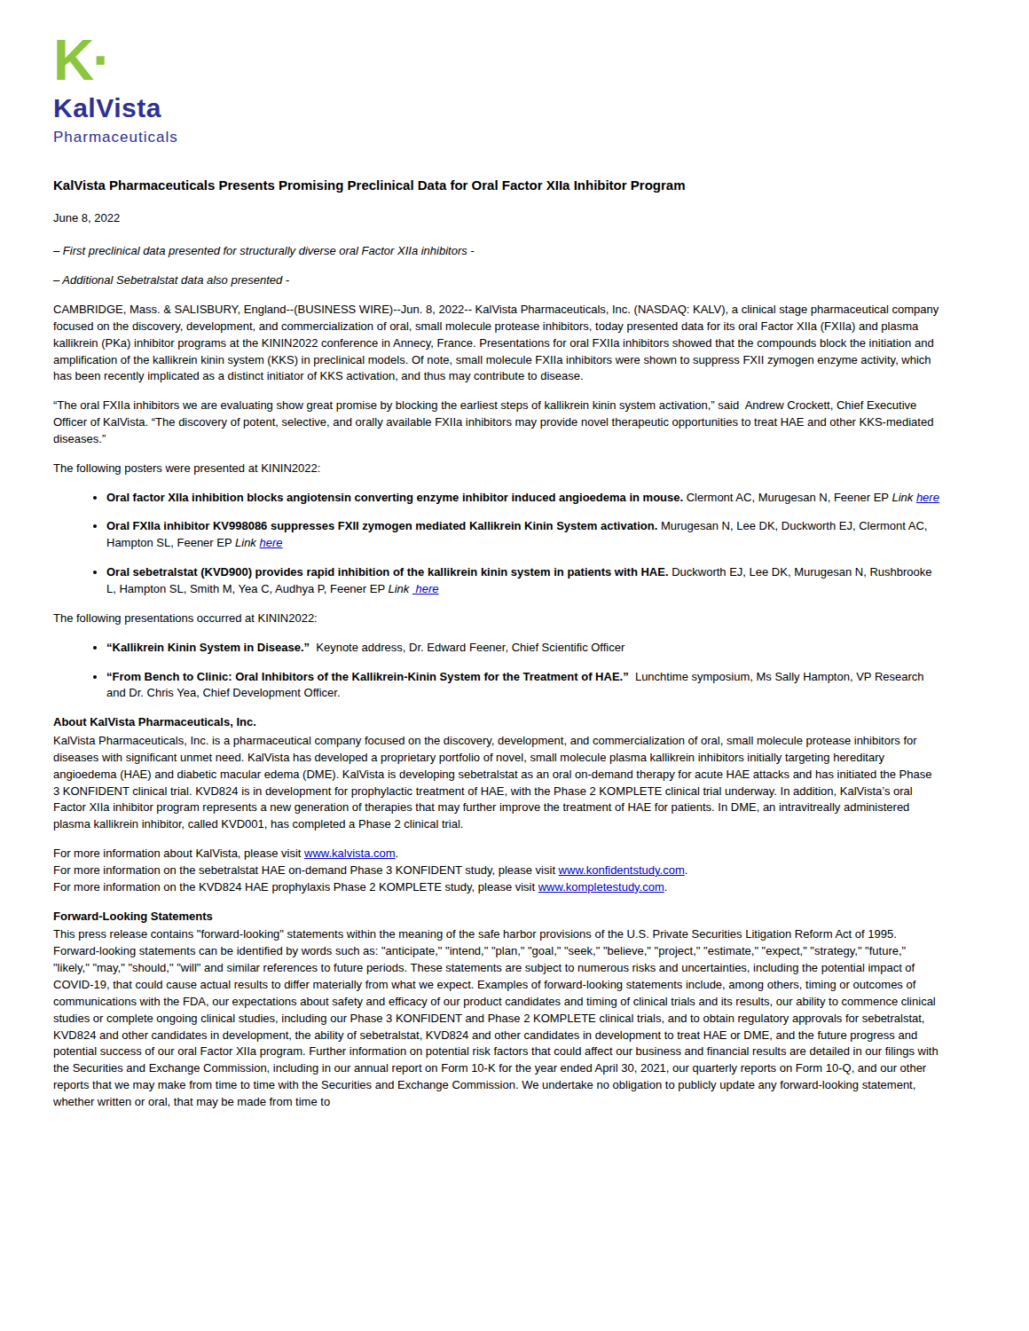K·
KalVista
Pharmaceuticals
KalVista Pharmaceuticals Presents Promising Preclinical Data for Oral Factor XIIa Inhibitor Program
June 8, 2022
– First preclinical data presented for structurally diverse oral Factor XIIa inhibitors -
– Additional Sebetralstat data also presented -
CAMBRIDGE, Mass. & SALISBURY, England--(BUSINESS WIRE)--Jun. 8, 2022-- KalVista Pharmaceuticals, Inc. (NASDAQ: KALV), a clinical stage pharmaceutical company focused on the discovery, development, and commercialization of oral, small molecule protease inhibitors, today presented data for its oral Factor XIIa (FXIIa) and plasma kallikrein (PKa) inhibitor programs at the KININ2022 conference in Annecy, France. Presentations for oral FXIIa inhibitors showed that the compounds block the initiation and amplification of the kallikrein kinin system (KKS) in preclinical models. Of note, small molecule FXIIa inhibitors were shown to suppress FXII zymogen enzyme activity, which has been recently implicated as a distinct initiator of KKS activation, and thus may contribute to disease.
“The oral FXIIa inhibitors we are evaluating show great promise by blocking the earliest steps of kallikrein kinin system activation,” said Andrew Crockett, Chief Executive Officer of KalVista. “The discovery of potent, selective, and orally available FXIIa inhibitors may provide novel therapeutic opportunities to treat HAE and other KKS-mediated diseases.”
The following posters were presented at KININ2022:
Oral factor XIIa inhibition blocks angiotensin converting enzyme inhibitor induced angioedema in mouse. Clermont AC, Murugesan N, Feener EP Link here
Oral FXIIa inhibitor KV998086 suppresses FXII zymogen mediated Kallikrein Kinin System activation. Murugesan N, Lee DK, Duckworth EJ, Clermont AC, Hampton SL, Feener EP Link here
Oral sebetralstat (KVD900) provides rapid inhibition of the kallikrein kinin system in patients with HAE. Duckworth EJ, Lee DK, Murugesan N, Rushbrooke L, Hampton SL, Smith M, Yea C, Audhya P, Feener EP Link here
The following presentations occurred at KININ2022:
“Kallikrein Kinin System in Disease.” Keynote address, Dr. Edward Feener, Chief Scientific Officer
“From Bench to Clinic: Oral Inhibitors of the Kallikrein-Kinin System for the Treatment of HAE.” Lunchtime symposium, Ms Sally Hampton, VP Research and Dr. Chris Yea, Chief Development Officer.
About KalVista Pharmaceuticals, Inc.
KalVista Pharmaceuticals, Inc. is a pharmaceutical company focused on the discovery, development, and commercialization of oral, small molecule protease inhibitors for diseases with significant unmet need. KalVista has developed a proprietary portfolio of novel, small molecule plasma kallikrein inhibitors initially targeting hereditary angioedema (HAE) and diabetic macular edema (DME). KalVista is developing sebetralstat as an oral on-demand therapy for acute HAE attacks and has initiated the Phase 3 KONFIDENT clinical trial. KVD824 is in development for prophylactic treatment of HAE, with the Phase 2 KOMPLETE clinical trial underway. In addition, KalVista’s oral Factor XIIa inhibitor program represents a new generation of therapies that may further improve the treatment of HAE for patients. In DME, an intravitreally administered plasma kallikrein inhibitor, called KVD001, has completed a Phase 2 clinical trial.
For more information about KalVista, please visit www.kalvista.com.
For more information on the sebetralstat HAE on-demand Phase 3 KONFIDENT study, please visit www.konfidentstudy.com.
For more information on the KVD824 HAE prophylaxis Phase 2 KOMPLETE study, please visit www.kompletestudy.com.
Forward-Looking Statements
This press release contains "forward-looking" statements within the meaning of the safe harbor provisions of the U.S. Private Securities Litigation Reform Act of 1995. Forward-looking statements can be identified by words such as: "anticipate," "intend," "plan," "goal," "seek," "believe," "project," "estimate," "expect," "strategy," "future," "likely," "may," "should," "will" and similar references to future periods. These statements are subject to numerous risks and uncertainties, including the potential impact of COVID-19, that could cause actual results to differ materially from what we expect. Examples of forward-looking statements include, among others, timing or outcomes of communications with the FDA, our expectations about safety and efficacy of our product candidates and timing of clinical trials and its results, our ability to commence clinical studies or complete ongoing clinical studies, including our Phase 3 KONFIDENT and Phase 2 KOMPLETE clinical trials, and to obtain regulatory approvals for sebetralstat, KVD824 and other candidates in development, the ability of sebetralstat, KVD824 and other candidates in development to treat HAE or DME, and the future progress and potential success of our oral Factor XIIa program. Further information on potential risk factors that could affect our business and financial results are detailed in our filings with the Securities and Exchange Commission, including in our annual report on Form 10-K for the year ended April 30, 2021, our quarterly reports on Form 10-Q, and our other reports that we may make from time to time with the Securities and Exchange Commission. We undertake no obligation to publicly update any forward-looking statement, whether written or oral, that may be made from time to